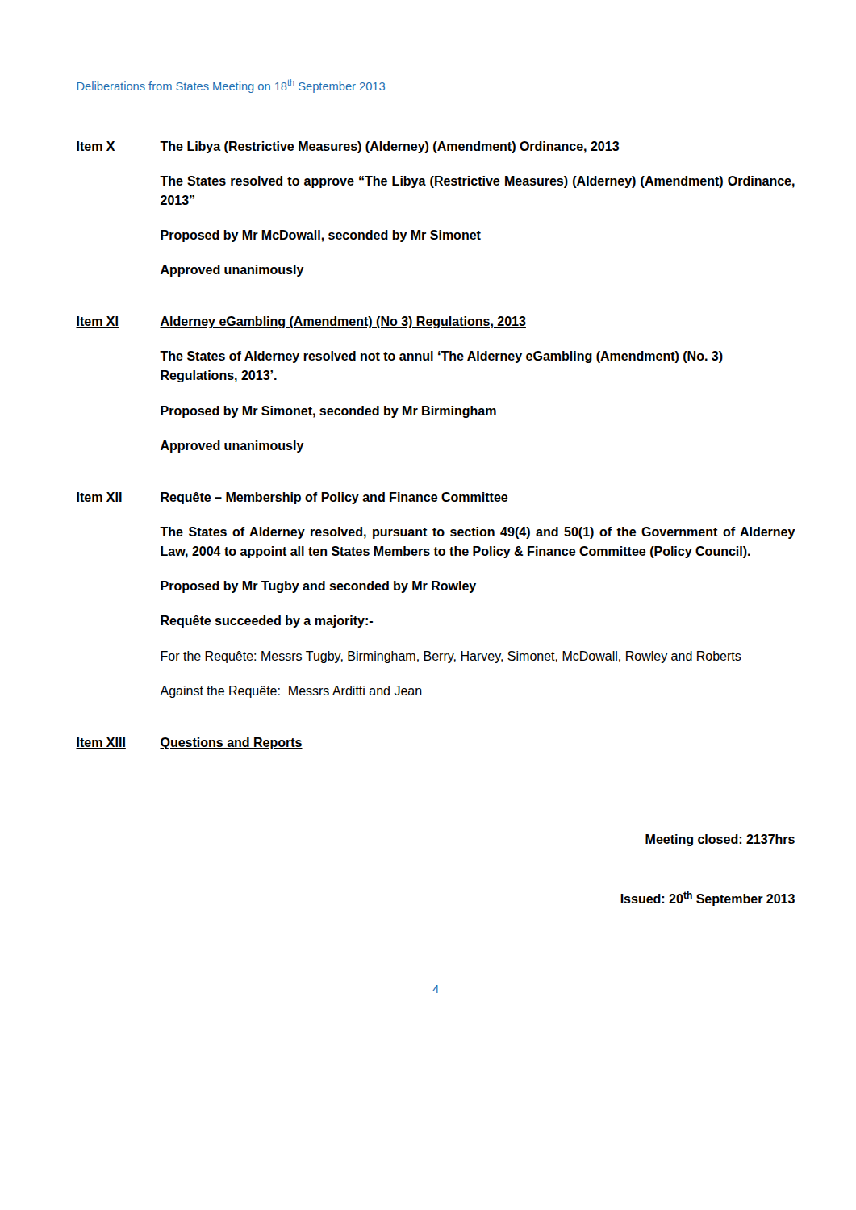Deliberations from States Meeting on 18th September 2013
Item X
The Libya (Restrictive Measures) (Alderney) (Amendment) Ordinance, 2013
The States resolved to approve “The Libya (Restrictive Measures) (Alderney) (Amendment) Ordinance, 2013”
Proposed by Mr McDowall, seconded by Mr Simonet
Approved unanimously
Item XI
Alderney eGambling (Amendment) (No 3) Regulations, 2013
The States of Alderney resolved not to annul ‘The Alderney eGambling (Amendment) (No. 3) Regulations, 2013’.
Proposed by Mr Simonet, seconded by Mr Birmingham
Approved unanimously
Item XII
Requête – Membership of Policy and Finance Committee
The States of Alderney resolved, pursuant to section 49(4) and 50(1) of the Government of Alderney Law, 2004 to appoint all ten States Members to the Policy & Finance Committee (Policy Council).
Proposed by Mr Tugby and seconded by Mr Rowley
Requête succeeded by a majority:-
For the Requête: Messrs Tugby, Birmingham, Berry, Harvey, Simonet, McDowall, Rowley and Roberts
Against the Requête: Messrs Arditti and Jean
Item XIII
Questions and Reports
Meeting closed: 2137hrs
Issued: 20th September 2013
4